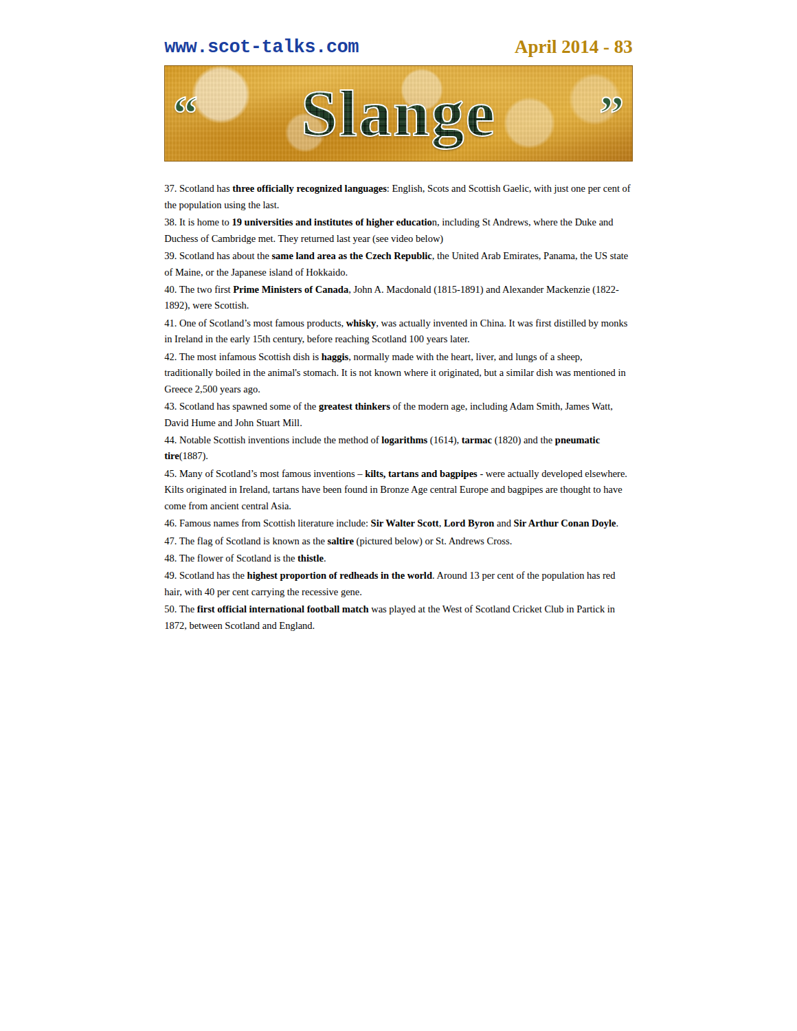www. scot-talks. com
April 2014 - 83
“
Slange
”
37. Scotland has three officially recognized languages: English, Scots and Scottish Gaelic, with just one per cent of the population using the last.
38. It is home to 19 universities and institutes of higher education, including St Andrews, where the Duke and Duchess of Cambridge met. They returned last year (see video below)
39. Scotland has about the same land area as the Czech Republic, the United Arab Emirates, Panama, the US state of Maine, or the Japanese island of Hokkaido.
40. The two first Prime Ministers of Canada, John A. Macdonald (1815-1891) and Alexander Mackenzie (1822-1892), were Scottish.
41. One of Scotland’s most famous products, whisky, was actually invented in China. It was first distilled by monks in Ireland in the early 15th century, before reaching Scotland 100 years later.
42. The most infamous Scottish dish is haggis, normally made with the heart, liver, and lungs of a sheep, traditionally boiled in the animal's stomach. It is not known where it originated, but a similar dish was mentioned in Greece 2,500 years ago.
43. Scotland has spawned some of the greatest thinkers of the modern age, including Adam Smith, James Watt, David Hume and John Stuart Mill.
44. Notable Scottish inventions include the method of logarithms (1614), tarmac (1820) and the pneumatic tire(1887).
45. Many of Scotland’s most famous inventions – kilts, tartans and bagpipes - were actually developed elsewhere. Kilts originated in Ireland, tartans have been found in Bronze Age central Europe and bagpipes are thought to have come from ancient central Asia.
46. Famous names from Scottish literature include: Sir Walter Scott, Lord Byron and Sir Arthur Conan Doyle.
47. The flag of Scotland is known as the saltire (pictured below) or St. Andrews Cross.
48. The flower of Scotland is the thistle.
49. Scotland has the highest proportion of redheads in the world. Around 13 per cent of the population has red hair, with 40 per cent carrying the recessive gene.
50. The first official international football match was played at the West of Scotland Cricket Club in Partick in 1872, between Scotland and England.